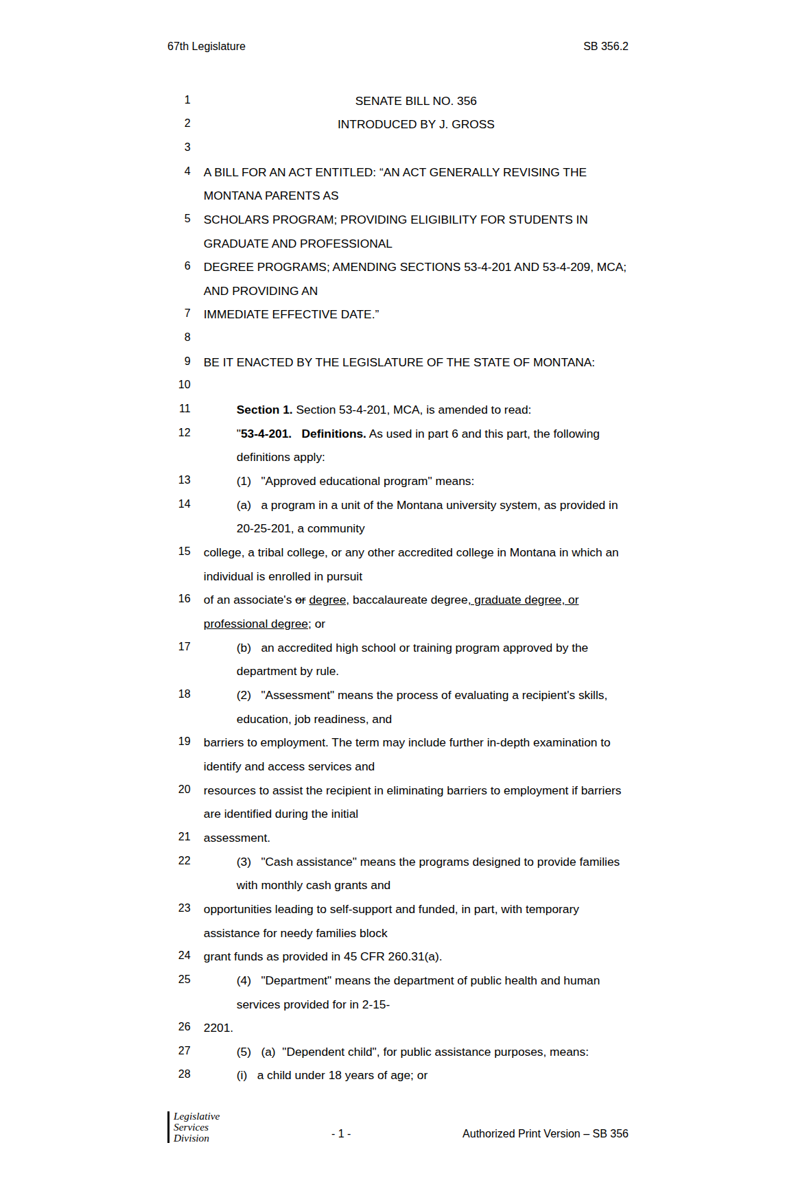67th Legislature
SB 356.2
SENATE BILL NO. 356
INTRODUCED BY J. GROSS
A BILL FOR AN ACT ENTITLED: “AN ACT GENERALLY REVISING THE MONTANA PARENTS AS
SCHOLARS PROGRAM; PROVIDING ELIGIBILITY FOR STUDENTS IN GRADUATE AND PROFESSIONAL
DEGREE PROGRAMS; AMENDING SECTIONS 53-4-201 AND 53-4-209, MCA; AND PROVIDING AN
IMMEDIATE EFFECTIVE DATE.”
BE IT ENACTED BY THE LEGISLATURE OF THE STATE OF MONTANA:
Section 1. Section 53-4-201, MCA, is amended to read:
"53-4-201. Definitions. As used in part 6 and this part, the following definitions apply:
(1) "Approved educational program" means:
(a) a program in a unit of the Montana university system, as provided in 20-25-201, a community
college, a tribal college, or any other accredited college in Montana in which an individual is enrolled in pursuit
of an associate's or degree, baccalaureate degree, graduate degree, or professional degree; or
(b) an accredited high school or training program approved by the department by rule.
(2) "Assessment" means the process of evaluating a recipient's skills, education, job readiness, and
barriers to employment. The term may include further in-depth examination to identify and access services and
resources to assist the recipient in eliminating barriers to employment if barriers are identified during the initial
assessment.
(3) "Cash assistance" means the programs designed to provide families with monthly cash grants and
opportunities leading to self-support and funded, in part, with temporary assistance for needy families block
grant funds as provided in 45 CFR 260.31(a).
(4) "Department" means the department of public health and human services provided for in 2-15-
2201.
(5) (a) "Dependent child", for public assistance purposes, means:
(i) a child under 18 years of age; or
Legislative Services Division
- 1 -
Authorized Print Version – SB 356